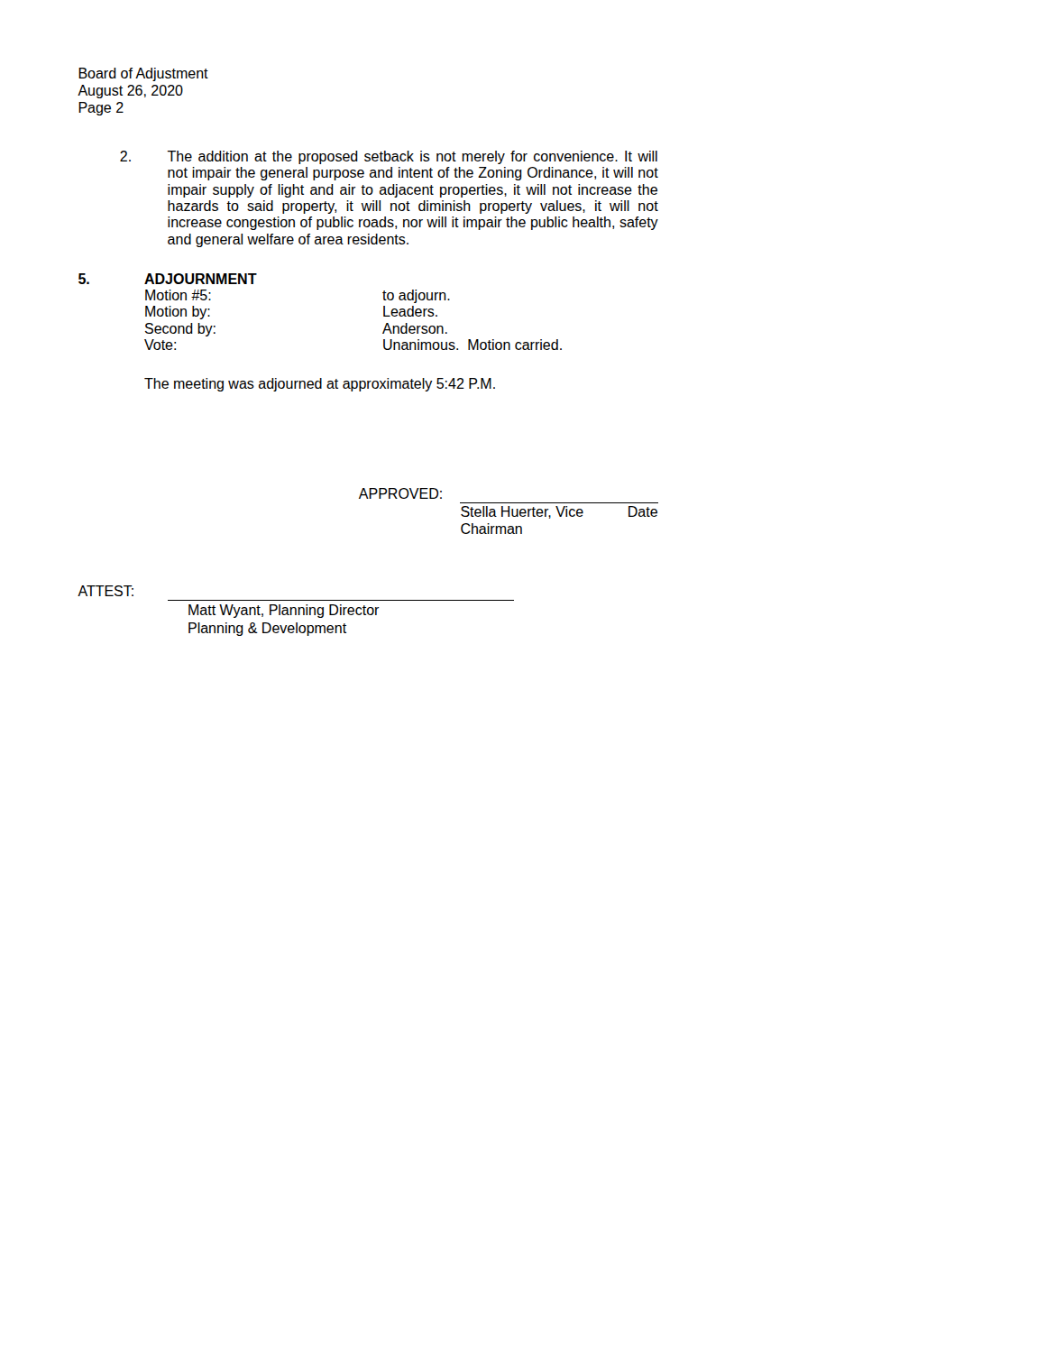Board of Adjustment
August 26, 2020
Page 2
2.
The addition at the proposed setback is not merely for convenience. It will not impair the general purpose and intent of the Zoning Ordinance, it will not impair supply of light and air to adjacent properties, it will not increase the hazards to said property, it will not diminish property values, it will not increase congestion of public roads, nor will it impair the public health, safety and general welfare of area residents.
5.
ADJOURNMENT
Motion #5:
to adjourn.
Motion by:
Leaders.
Second by:
Anderson.
Vote:
Unanimous. Motion carried.
The meeting was adjourned at approximately 5:42 P.M.
APPROVED:
Stella Huerter, Vice Chairman
Date
ATTEST:
Matt Wyant, Planning Director
Planning & Development